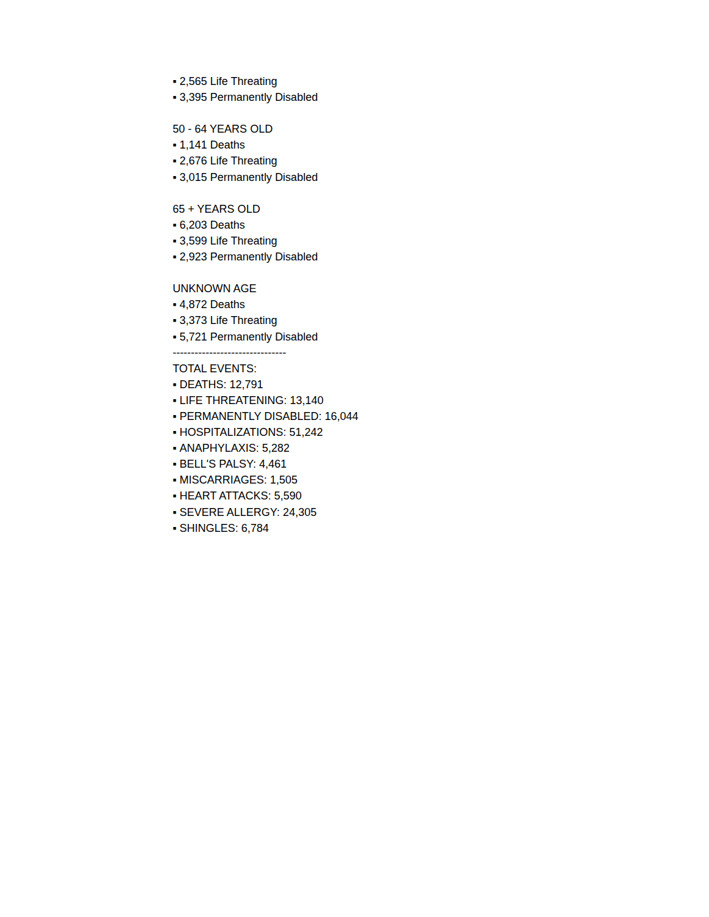2,565 Life Threating
3,395 Permanently Disabled
50 - 64 YEARS OLD
1,141 Deaths
2,676 Life Threating
3,015 Permanently Disabled
65 + YEARS OLD
6,203 Deaths
3,599 Life Threating
2,923 Permanently Disabled
UNKNOWN AGE
4,872 Deaths
3,373 Life Threating
5,721 Permanently Disabled
-------------------------------
TOTAL EVENTS:
DEATHS: 12,791
LIFE THREATENING: 13,140
PERMANENTLY DISABLED: 16,044
HOSPITALIZATIONS: 51,242
ANAPHYLAXIS: 5,282
BELL'S PALSY: 4,461
MISCARRIAGES: 1,505
HEART ATTACKS: 5,590
SEVERE ALLERGY: 24,305
SHINGLES: 6,784